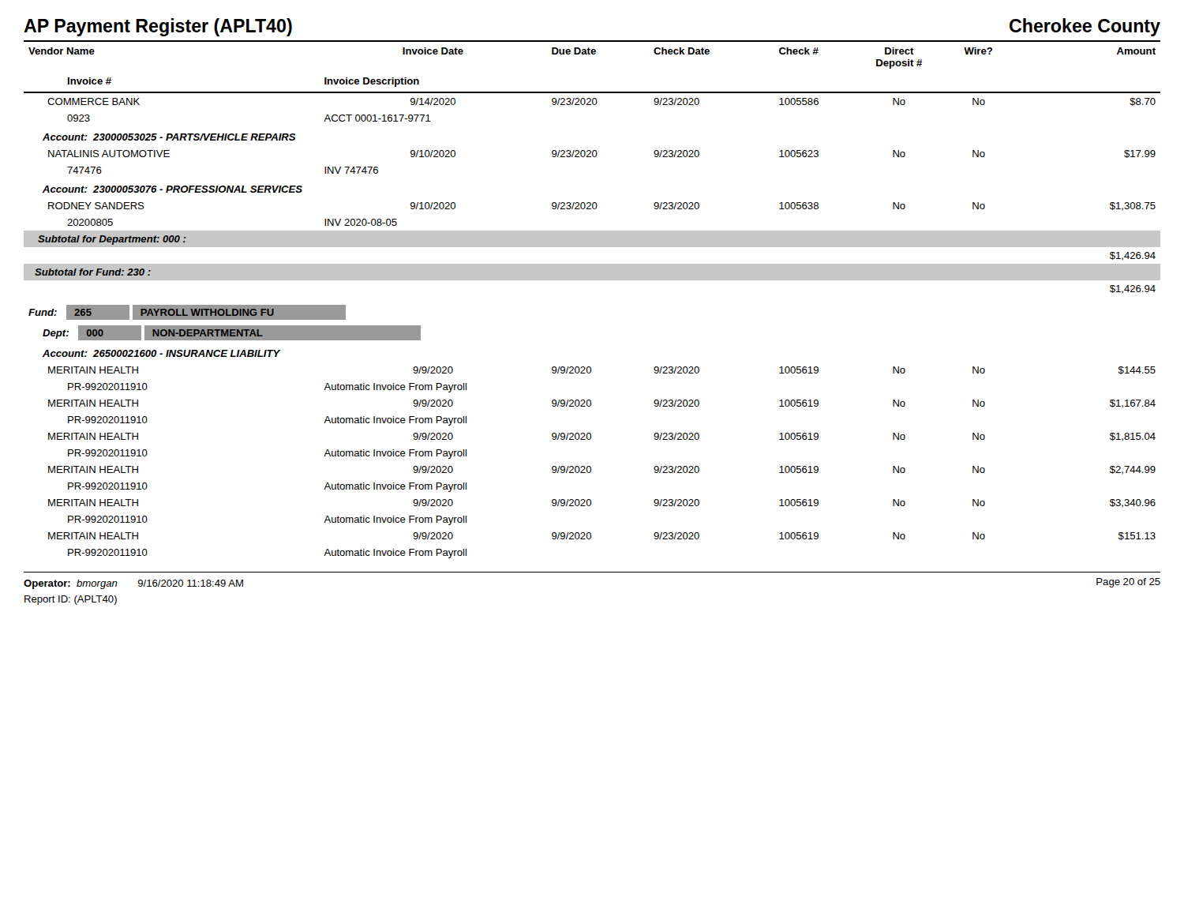AP Payment Register (APLT40)
Cherokee County
| Vendor Name | Invoice Date | Due Date | Check Date | Check # | Direct Deposit # | Wire? | Amount |
| --- | --- | --- | --- | --- | --- | --- | --- |
| Invoice # | Invoice Description | | | | | | |
| COMMERCE BANK | 9/14/2020 | 9/23/2020 | 9/23/2020 | 1005586 | No | No | $8.70 |
| 0923 | ACCT 0001-1617-9771 | |
| Account: 23000053025 - PARTS/VEHICLE REPAIRS |
| NATALINIS AUTOMOTIVE | 9/10/2020 | 9/23/2020 | 9/23/2020 | 1005623 | No | No | $17.99 |
| 747476 | INV 747476 | |
| Account: 23000053076 - PROFESSIONAL SERVICES |
| RODNEY SANDERS | 9/10/2020 | 9/23/2020 | 9/23/2020 | 1005638 | No | No | $1,308.75 |
| 20200805 | INV 2020-08-05 | |
| Subtotal for Department: 000 : |
| | $1,426.94 |
| Subtotal for Fund: 230 : |
| | $1,426.94 |
| Fund: 265 PAYROLL WITHOLDING FU |
| Dept: 000 NON-DEPARTMENTAL |
| Account: 26500021600 - INSURANCE LIABILITY |
| MERITAIN HEALTH | 9/9/2020 | 9/9/2020 | 9/23/2020 | 1005619 | No | No | $144.55 |
| PR-99202011910 | Automatic Invoice From Payroll | |
| MERITAIN HEALTH | 9/9/2020 | 9/9/2020 | 9/23/2020 | 1005619 | No | No | $1,167.84 |
| PR-99202011910 | Automatic Invoice From Payroll | |
| MERITAIN HEALTH | 9/9/2020 | 9/9/2020 | 9/23/2020 | 1005619 | No | No | $1,815.04 |
| PR-99202011910 | Automatic Invoice From Payroll | |
| MERITAIN HEALTH | 9/9/2020 | 9/9/2020 | 9/23/2020 | 1005619 | No | No | $2,744.99 |
| PR-99202011910 | Automatic Invoice From Payroll | |
| MERITAIN HEALTH | 9/9/2020 | 9/9/2020 | 9/23/2020 | 1005619 | No | No | $3,340.96 |
| PR-99202011910 | Automatic Invoice From Payroll | |
| MERITAIN HEALTH | 9/9/2020 | 9/9/2020 | 9/23/2020 | 1005619 | No | No | $151.13 |
| PR-99202011910 | Automatic Invoice From Payroll | |
Operator: bmorgan 9/16/2020 11:18:49 AM
Report ID: (APLT40)
Page 20 of 25